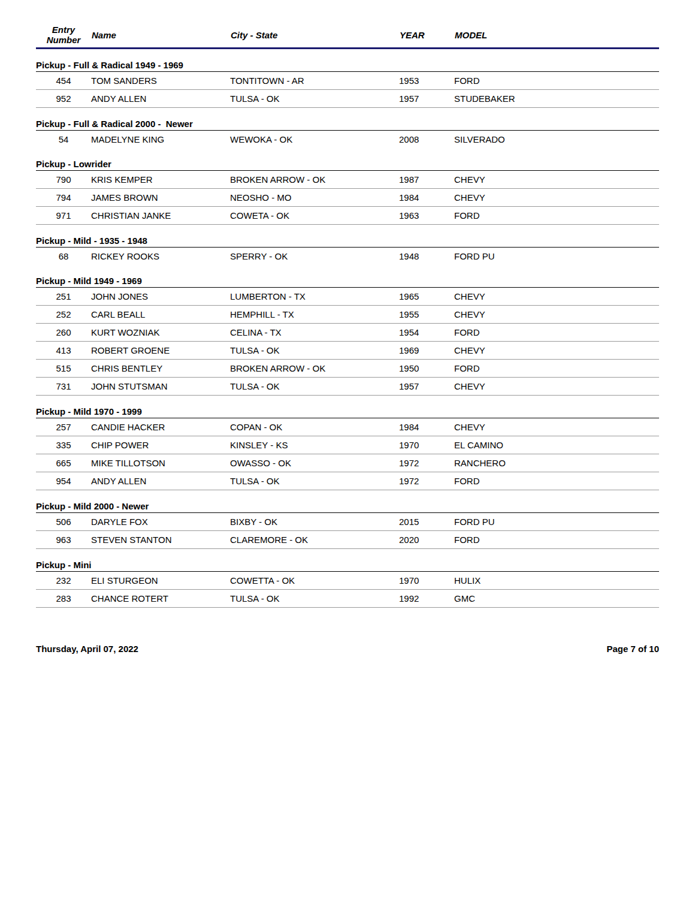| Entry Number | Name | City - State | YEAR | MODEL |
| --- | --- | --- | --- | --- |
| Pickup - Full & Radical 1949 - 1969 |
| 454 | TOM SANDERS | TONTITOWN - AR | 1953 | FORD |
| 952 | ANDY ALLEN | TULSA - OK | 1957 | STUDEBAKER |
| Pickup - Full & Radical 2000 - Newer |
| 54 | MADELYNE KING | WEWOKA - OK | 2008 | SILVERADO |
| Pickup - Lowrider |
| 790 | KRIS KEMPER | BROKEN ARROW - OK | 1987 | CHEVY |
| 794 | JAMES BROWN | NEOSHO - MO | 1984 | CHEVY |
| 971 | CHRISTIAN JANKE | COWETA - OK | 1963 | FORD |
| Pickup - Mild - 1935 - 1948 |
| 68 | RICKEY ROOKS | SPERRY - OK | 1948 | FORD PU |
| Pickup - Mild 1949 - 1969 |
| 251 | JOHN JONES | LUMBERTON - TX | 1965 | CHEVY |
| 252 | CARL BEALL | HEMPHILL - TX | 1955 | CHEVY |
| 260 | KURT WOZNIAK | CELINA - TX | 1954 | FORD |
| 413 | ROBERT GROENE | TULSA - OK | 1969 | CHEVY |
| 515 | CHRIS BENTLEY | BROKEN ARROW - OK | 1950 | FORD |
| 731 | JOHN STUTSMAN | TULSA - OK | 1957 | CHEVY |
| Pickup - Mild 1970 - 1999 |
| 257 | CANDIE HACKER | COPAN - OK | 1984 | CHEVY |
| 335 | CHIP POWER | KINSLEY - KS | 1970 | EL CAMINO |
| 665 | MIKE TILLOTSON | OWASSO - OK | 1972 | RANCHERO |
| 954 | ANDY ALLEN | TULSA - OK | 1972 | FORD |
| Pickup - Mild 2000 - Newer |
| 506 | DARYLE FOX | BIXBY - OK | 2015 | FORD PU |
| 963 | STEVEN STANTON | CLAREMORE - OK | 2020 | FORD |
| Pickup - Mini |
| 232 | ELI STURGEON | COWETTA - OK | 1970 | HULIX |
| 283 | CHANCE ROTERT | TULSA - OK | 1992 | GMC |
Thursday, April 07, 2022 Page 7 of 10